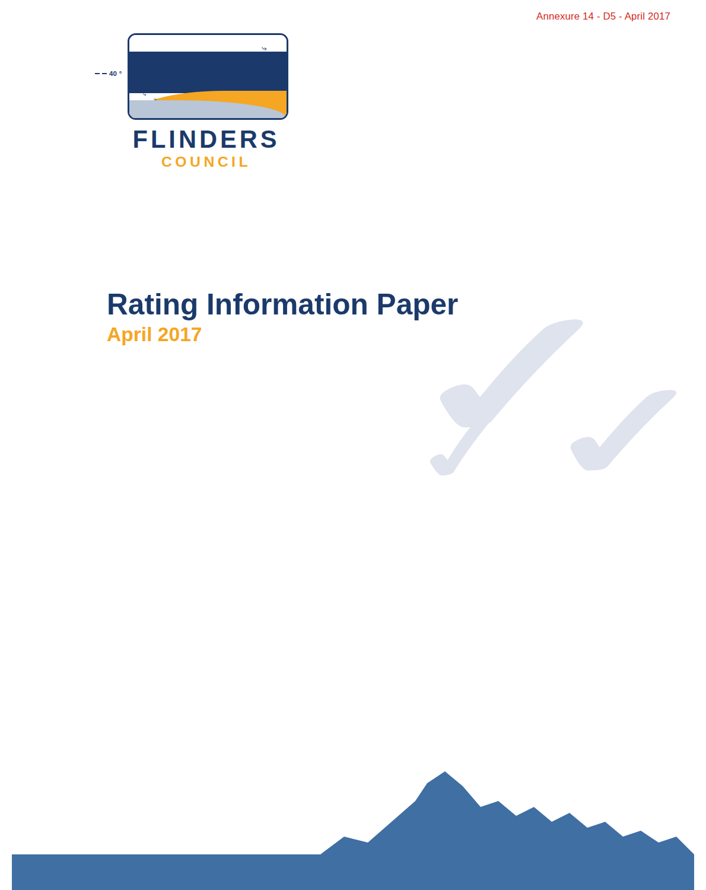Annexure 14 - D5 - April 2017
40°
⤷ ⤷ ⤷ ⤷
FLINDERS
COUNCIL
Rating Information Paper
April 2017
✓ ✓ ✓